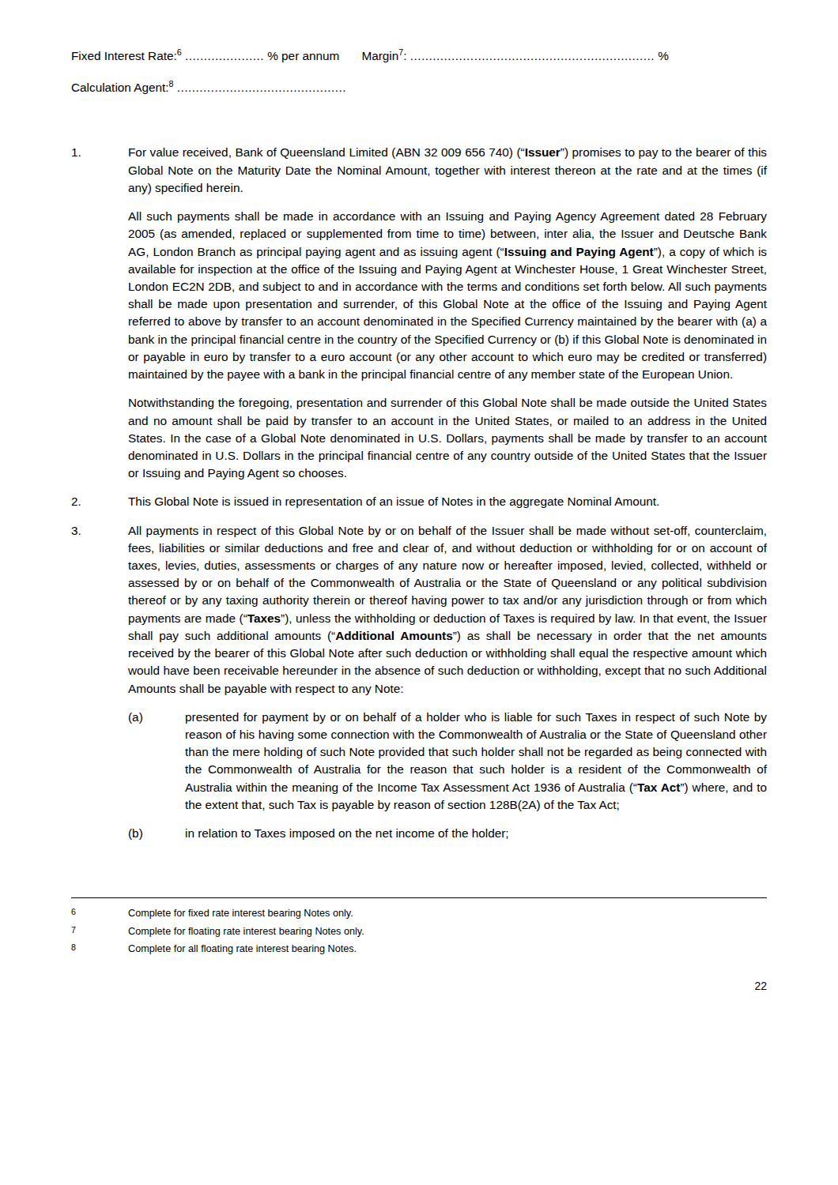Fixed Interest Rate:6 ..................... % per annum Margin7: ................................................................. %
Calculation Agent:8 .............................................
1.
For value received, Bank of Queensland Limited (ABN 32 009 656 740) (“Issuer”) promises to pay to the bearer of this Global Note on the Maturity Date the Nominal Amount, together with interest thereon at the rate and at the times (if any) specified herein.
All such payments shall be made in accordance with an Issuing and Paying Agency Agreement dated 28 February 2005 (as amended, replaced or supplemented from time to time) between, inter alia, the Issuer and Deutsche Bank AG, London Branch as principal paying agent and as issuing agent (“Issuing and Paying Agent”), a copy of which is available for inspection at the office of the Issuing and Paying Agent at Winchester House, 1 Great Winchester Street, London EC2N 2DB, and subject to and in accordance with the terms and conditions set forth below. All such payments shall be made upon presentation and surrender, of this Global Note at the office of the Issuing and Paying Agent referred to above by transfer to an account denominated in the Specified Currency maintained by the bearer with (a) a bank in the principal financial centre in the country of the Specified Currency or (b) if this Global Note is denominated in or payable in euro by transfer to a euro account (or any other account to which euro may be credited or transferred) maintained by the payee with a bank in the principal financial centre of any member state of the European Union.
Notwithstanding the foregoing, presentation and surrender of this Global Note shall be made outside the United States and no amount shall be paid by transfer to an account in the United States, or mailed to an address in the United States. In the case of a Global Note denominated in U.S. Dollars, payments shall be made by transfer to an account denominated in U.S. Dollars in the principal financial centre of any country outside of the United States that the Issuer or Issuing and Paying Agent so chooses.
2.
This Global Note is issued in representation of an issue of Notes in the aggregate Nominal Amount.
3.
All payments in respect of this Global Note by or on behalf of the Issuer shall be made without set-off, counterclaim, fees, liabilities or similar deductions and free and clear of, and without deduction or withholding for or on account of taxes, levies, duties, assessments or charges of any nature now or hereafter imposed, levied, collected, withheld or assessed by or on behalf of the Commonwealth of Australia or the State of Queensland or any political subdivision thereof or by any taxing authority therein or thereof having power to tax and/or any jurisdiction through or from which payments are made (“Taxes”), unless the withholding or deduction of Taxes is required by law. In that event, the Issuer shall pay such additional amounts (“Additional Amounts”) as shall be necessary in order that the net amounts received by the bearer of this Global Note after such deduction or withholding shall equal the respective amount which would have been receivable hereunder in the absence of such deduction or withholding, except that no such Additional Amounts shall be payable with respect to any Note:
(a) presented for payment by or on behalf of a holder who is liable for such Taxes in respect of such Note by reason of his having some connection with the Commonwealth of Australia or the State of Queensland other than the mere holding of such Note provided that such holder shall not be regarded as being connected with the Commonwealth of Australia for the reason that such holder is a resident of the Commonwealth of Australia within the meaning of the Income Tax Assessment Act 1936 of Australia (“Tax Act”) where, and to the extent that, such Tax is payable by reason of section 128B(2A) of the Tax Act;
(b) in relation to Taxes imposed on the net income of the holder;
| 6 | Complete for fixed rate interest bearing Notes only. |
| 7 | Complete for floating rate interest bearing Notes only. |
| 8 | Complete for all floating rate interest bearing Notes. |
22